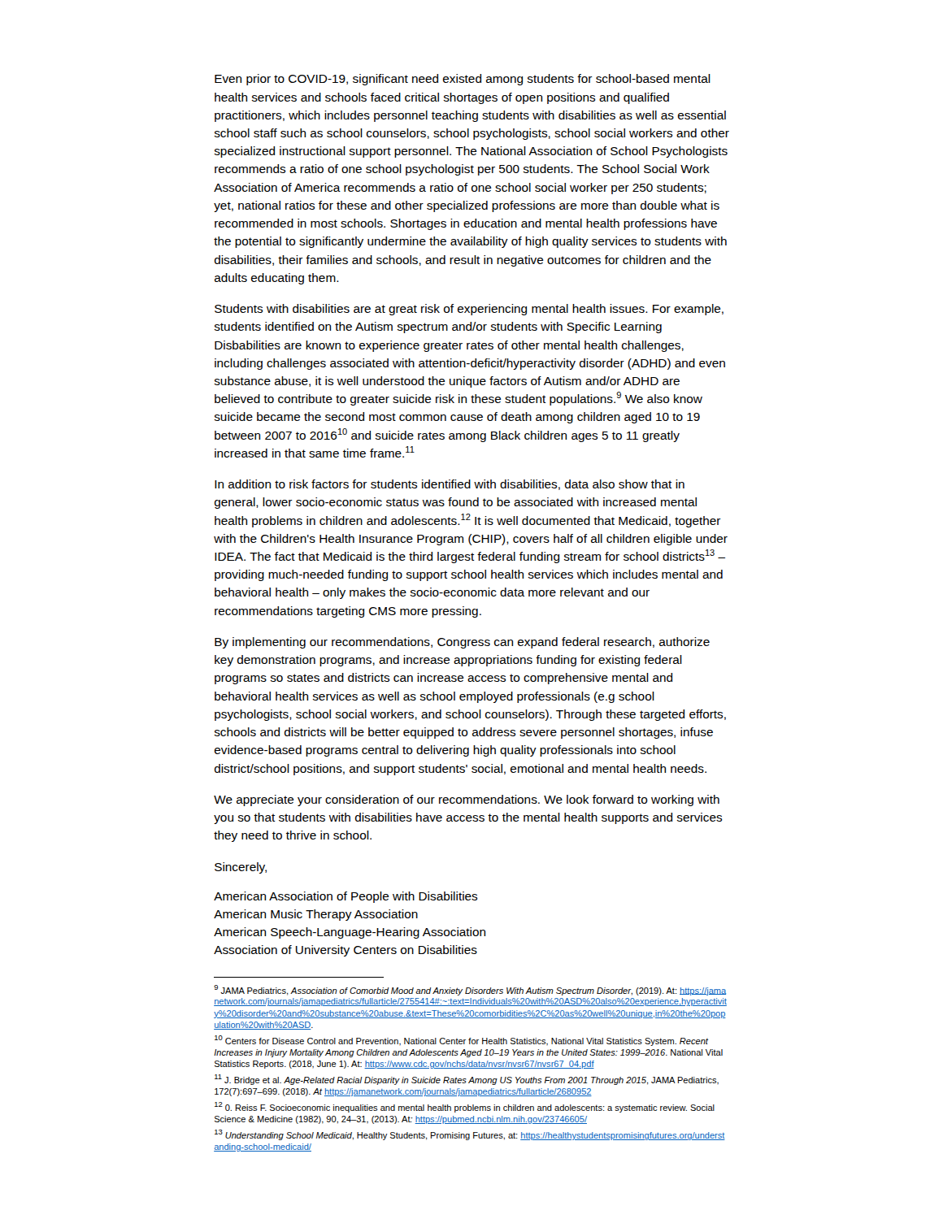Even prior to COVID-19, significant need existed among students for school-based mental health services and schools faced critical shortages of open positions and qualified practitioners, which includes personnel teaching students with disabilities as well as essential school staff such as school counselors, school psychologists, school social workers and other specialized instructional support personnel. The National Association of School Psychologists recommends a ratio of one school psychologist per 500 students. The School Social Work Association of America recommends a ratio of one school social worker per 250 students; yet, national ratios for these and other specialized professions are more than double what is recommended in most schools. Shortages in education and mental health professions have the potential to significantly undermine the availability of high quality services to students with disabilities, their families and schools, and result in negative outcomes for children and the adults educating them.
Students with disabilities are at great risk of experiencing mental health issues. For example, students identified on the Autism spectrum and/or students with Specific Learning Disbabilities are known to experience greater rates of other mental health challenges, including challenges associated with attention-deficit/hyperactivity disorder (ADHD) and even substance abuse, it is well understood the unique factors of Autism and/or ADHD are believed to contribute to greater suicide risk in these student populations.9 We also know suicide became the second most common cause of death among children aged 10 to 19 between 2007 to 201610 and suicide rates among Black children ages 5 to 11 greatly increased in that same time frame.11
In addition to risk factors for students identified with disabilities, data also show that in general, lower socio-economic status was found to be associated with increased mental health problems in children and adolescents.12 It is well documented that Medicaid, together with the Children's Health Insurance Program (CHIP), covers half of all children eligible under IDEA. The fact that Medicaid is the third largest federal funding stream for school districts13 – providing much-needed funding to support school health services which includes mental and behavioral health – only makes the socio-economic data more relevant and our recommendations targeting CMS more pressing.
By implementing our recommendations, Congress can expand federal research, authorize key demonstration programs, and increase appropriations funding for existing federal programs so states and districts can increase access to comprehensive mental and behavioral health services as well as school employed professionals (e.g school psychologists, school social workers, and school counselors). Through these targeted efforts, schools and districts will be better equipped to address severe personnel shortages, infuse evidence-based programs central to delivering high quality professionals into school district/school positions, and support students' social, emotional and mental health needs.
We appreciate your consideration of our recommendations. We look forward to working with you so that students with disabilities have access to the mental health supports and services they need to thrive in school.
Sincerely,
American Association of People with Disabilities
American Music Therapy Association
American Speech-Language-Hearing Association
Association of University Centers on Disabilities
9 JAMA Pediatrics, Association of Comorbid Mood and Anxiety Disorders With Autism Spectrum Disorder, (2019). At: https://jamanetwork.com/journals/jamapediatrics/fullarticle/2755414#:~:text=Individuals%20with%20ASD%20also%20experience,hyperactivity%20disorder%20and%20substance%20abuse.&text=These%20comorbidities%2C%20as%20well%20unique,in%20the%20population%20with%20ASD.
10 Centers for Disease Control and Prevention, National Center for Health Statistics, National Vital Statistics System. Recent Increases in Injury Mortality Among Children and Adolescents Aged 10–19 Years in the United States: 1999–2016. National Vital Statistics Reports. (2018, June 1). At: https://www.cdc.gov/nchs/data/nvsr/nvsr67/nvsr67_04.pdf
11 J. Bridge et al. Age-Related Racial Disparity in Suicide Rates Among US Youths From 2001 Through 2015, JAMA Pediatrics, 172(7):697–699. (2018). At https://jamanetwork.com/journals/jamapediatrics/fullarticle/2680952
12 0. Reiss F. Socioeconomic inequalities and mental health problems in children and adolescents: a systematic review. Social Science & Medicine (1982), 90, 24–31, (2013). At: https://pubmed.ncbi.nlm.nih.gov/23746605/
13 Understanding School Medicaid, Healthy Students, Promising Futures, at: https://healthystudentspromisingfutures.org/understanding-school-medicaid/